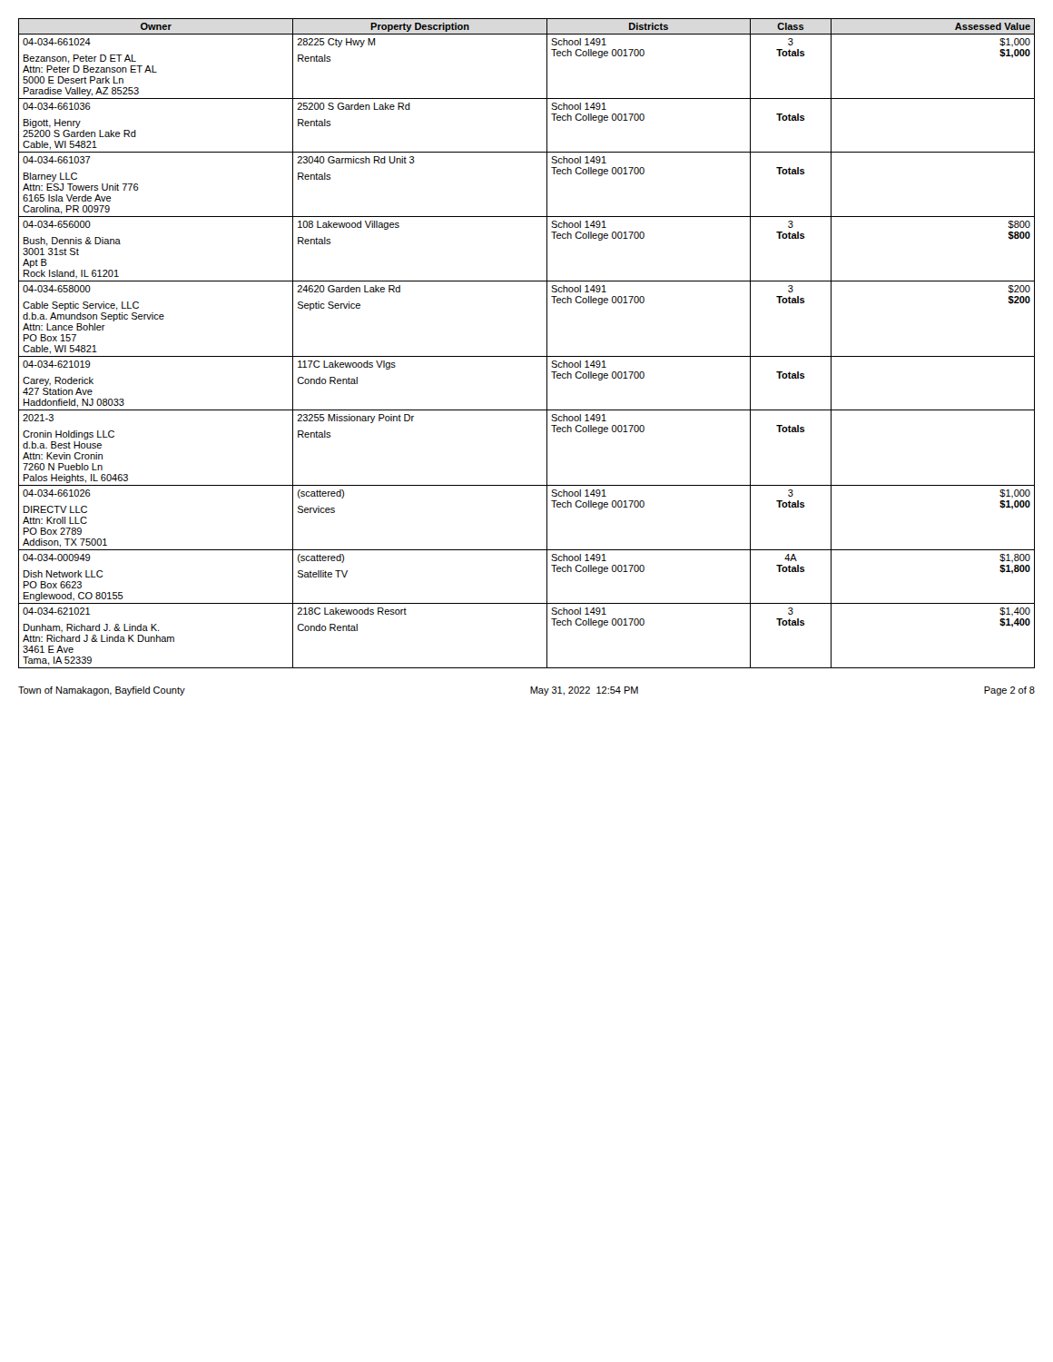| Owner | Property Description | Districts | Class | Assessed Value |
| --- | --- | --- | --- | --- |
| 04-034-661024 Bezanson, Peter D ET AL Attn: Peter D Bezanson ET AL 5000 E Desert Park Ln Paradise Valley, AZ 85253 | 28225 Cty Hwy M Rentals | School 1491 Tech College 001700 | 3 Totals | $1,000 $1,000 |
| 04-034-661036 Bigott, Henry 25200 S Garden Lake Rd Cable, WI 54821 | 25200 S Garden Lake Rd Rentals | School 1491 Tech College 001700 | Totals | |
| 04-034-661037 Blarney LLC Attn: ESJ Towers Unit 776 6165 Isla Verde Ave Carolina, PR 00979 | 23040 Garmicsh Rd Unit 3 Rentals | School 1491 Tech College 001700 | Totals | |
| 04-034-656000 Bush, Dennis & Diana 3001 31st St Apt B Rock Island, IL 61201 | 108 Lakewood Villages Rentals | School 1491 Tech College 001700 | 3 Totals | $800 $800 |
| 04-034-658000 Cable Septic Service, LLC d.b.a. Amundson Septic Service Attn: Lance Bohler PO Box 157 Cable, WI 54821 | 24620 Garden Lake Rd Septic Service | School 1491 Tech College 001700 | 3 Totals | $200 $200 |
| 04-034-621019 Carey, Roderick 427 Station Ave Haddonfield, NJ 08033 | 117C Lakewoods Vlgs Condo Rental | School 1491 Tech College 001700 | Totals | |
| 2021-3 Cronin Holdings LLC d.b.a. Best House Attn: Kevin Cronin 7260 N Pueblo Ln Palos Heights, IL 60463 | 23255 Missionary Point Dr Rentals | School 1491 Tech College 001700 | Totals | |
| 04-034-661026 DIRECTV LLC Attn: Kroll LLC PO Box 2789 Addison, TX 75001 | (scattered) Services | School 1491 Tech College 001700 | 3 Totals | $1,000 $1,000 |
| 04-034-000949 Dish Network LLC PO Box 6623 Englewood, CO 80155 | (scattered) Satellite TV | School 1491 Tech College 001700 | 4A Totals | $1,800 $1,800 |
| 04-034-621021 Dunham, Richard J. & Linda K. Attn: Richard J & Linda K Dunham 3461 E Ave Tama, IA 52339 | 218C Lakewoods Resort Condo Rental | School 1491 Tech College 001700 | 3 Totals | $1,400 $1,400 |
Town of Namakagon, Bayfield County
May 31, 2022 12:54 PM
Page 2 of 8